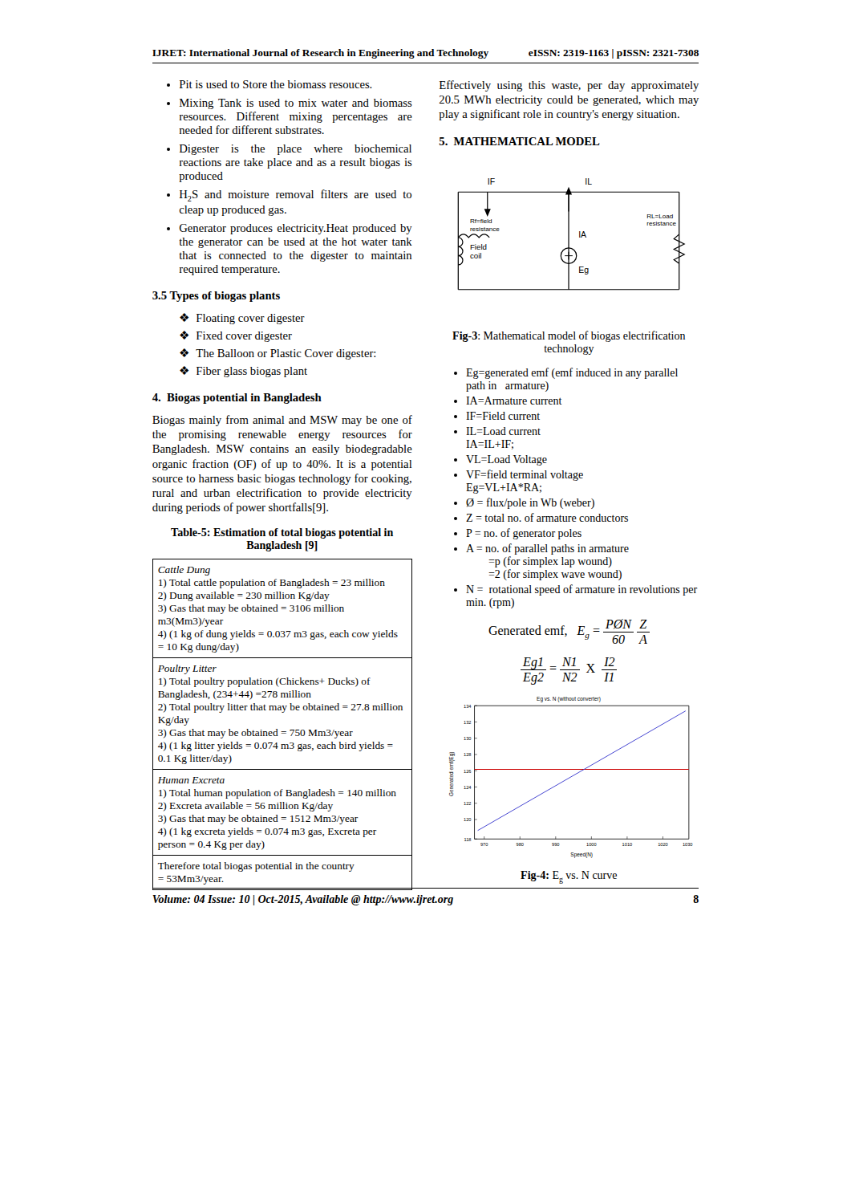IJRET: International Journal of Research in Engineering and Technology
eISSN: 2319-1163 | pISSN: 2321-7308
Pit is used to Store the biomass resouces.
Mixing Tank is used to mix water and biomass resources. Different mixing percentages are needed for different substrates.
Digester is the place where biochemical reactions are take place and as a result biogas is produced
H2S and moisture removal filters are used to cleap up produced gas.
Generator produces electricity.Heat produced by the generator can be used at the hot water tank that is connected to the digester to maintain required temperature.
3.5 Types of biogas plants
Floating cover digester
Fixed cover digester
The Balloon or Plastic Cover digester:
Fiber glass biogas plant
4. Biogas potential in Bangladesh
Biogas mainly from animal and MSW may be one of the promising renewable energy resources for Bangladesh. MSW contains an easily biodegradable organic fraction (OF) of up to 40%. It is a potential source to harness basic biogas technology for cooking, rural and urban electrification to provide electricity during periods of power shortfalls[9].
Table-5: Estimation of total biogas potential in
Bangladesh [9]
| Cattle Dung 1) Total cattle population of Bangladesh = 23 million 2) Dung available = 230 million Kg/day 3) Gas that may be obtained = 3106 million m3(Mm3)/year 4) (1 kg of dung yields = 0.037 m3 gas, each cow yields = 10 Kg dung/day) |
| Poultry Litter 1) Total poultry population (Chickens+ Ducks) of Bangladesh, (234+44) =278 million 2) Total poultry litter that may be obtained = 27.8 million Kg/day 3) Gas that may be obtained = 750 Mm3/year 4) (1 kg litter yields = 0.074 m3 gas, each bird yields = 0.1 Kg litter/day) |
| Human Excreta 1) Total human population of Bangladesh = 140 million 2) Excreta available = 56 million Kg/day 3) Gas that may be obtained = 1512 Mm3/year 4) (1 kg excreta yields = 0.074 m3 gas, Excreta per person = 0.4 Kg per day) |
| Therefore total biogas potential in the country = 53Mm3/year. |
Effectively using this waste, per day approximately 20.5 MWh electricity could be generated, which may play a significant role in country's energy situation.
5. MATHEMATICAL MODEL
IF IL Rf=field resistance RL=Load resistance Field coil IA Eg
Fig-3: Mathematical model of biogas electrification
technology
Eg=generated emf (emf induced in any parallel path in armature)
IA=Armature current
IF=Field current
IL=Load current
IA=IL+IF;
VL=Load Voltage
VF=field terminal voltage
Eg=VL+IA*RA;
Ø = flux/pole in Wb (weber)
Z = total no. of armature conductors
P = no. of generator poles
A = no. of parallel paths in armature
=p (for simplex lap wound)
=2 (for simplex wave wound)
N = rotational speed of armature in revolutions per min. (rpm)
Generated emf, Eg = PØN 60 Z A
Eg1 Eg2 = N1 N2 X I2 I1
Eg vs. N (without converter) 134 132 130 128 126 124 122 120 118 970 980 990 1000 1010 1020 1030 Speed(N) Generated emf(Eg)
Fig-4: Eg vs. N curve
Volume: 04 Issue: 10 | Oct-2015, Available @ http://www.ijret.org
8